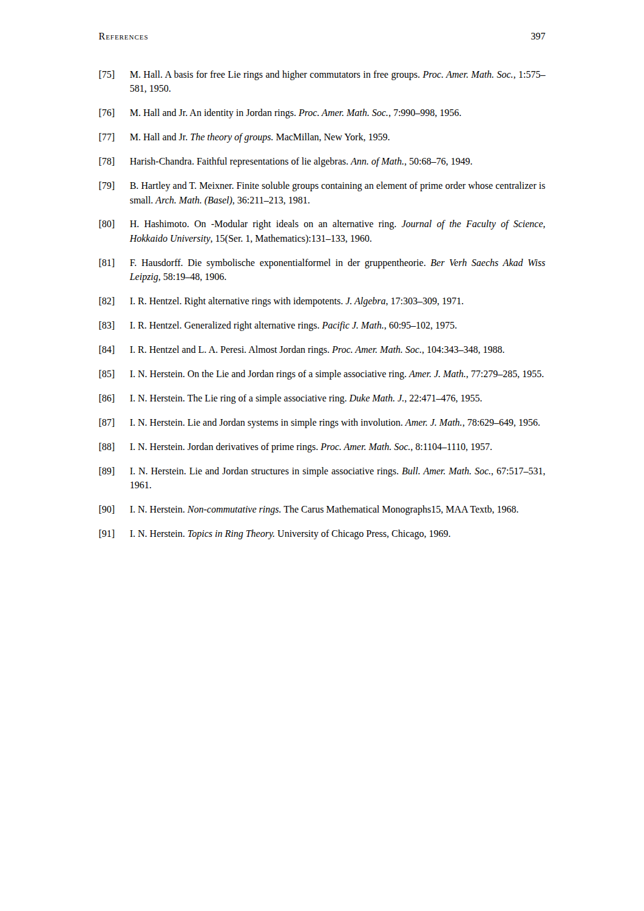References 397
[75] M. Hall. A basis for free Lie rings and higher commutators in free groups. Proc. Amer. Math. Soc., 1:575–581, 1950.
[76] M. Hall and Jr. An identity in Jordan rings. Proc. Amer. Math. Soc., 7:990–998, 1956.
[77] M. Hall and Jr. The theory of groups. MacMillan, New York, 1959.
[78] Harish-Chandra. Faithful representations of lie algebras. Ann. of Math., 50:68–76, 1949.
[79] B. Hartley and T. Meixner. Finite soluble groups containing an element of prime order whose centralizer is small. Arch. Math. (Basel), 36:211–213, 1981.
[80] H. Hashimoto. On -Modular right ideals on an alternative ring. Journal of the Faculty of Science, Hokkaido University, 15(Ser. 1, Mathematics):131–133, 1960.
[81] F. Hausdorff. Die symbolische exponentialformel in der gruppentheorie. Ber Verh Saechs Akad Wiss Leipzig, 58:19–48, 1906.
[82] I. R. Hentzel. Right alternative rings with idempotents. J. Algebra, 17:303–309, 1971.
[83] I. R. Hentzel. Generalized right alternative rings. Pacific J. Math., 60:95–102, 1975.
[84] I. R. Hentzel and L. A. Peresi. Almost Jordan rings. Proc. Amer. Math. Soc., 104:343–348, 1988.
[85] I. N. Herstein. On the Lie and Jordan rings of a simple associative ring. Amer. J. Math., 77:279–285, 1955.
[86] I. N. Herstein. The Lie ring of a simple associative ring. Duke Math. J., 22:471–476, 1955.
[87] I. N. Herstein. Lie and Jordan systems in simple rings with involution. Amer. J. Math., 78:629–649, 1956.
[88] I. N. Herstein. Jordan derivatives of prime rings. Proc. Amer. Math. Soc., 8:1104–1110, 1957.
[89] I. N. Herstein. Lie and Jordan structures in simple associative rings. Bull. Amer. Math. Soc., 67:517–531, 1961.
[90] I. N. Herstein. Non-commutative rings. The Carus Mathematical Monographs15, MAA Textb, 1968.
[91] I. N. Herstein. Topics in Ring Theory. University of Chicago Press, Chicago, 1969.